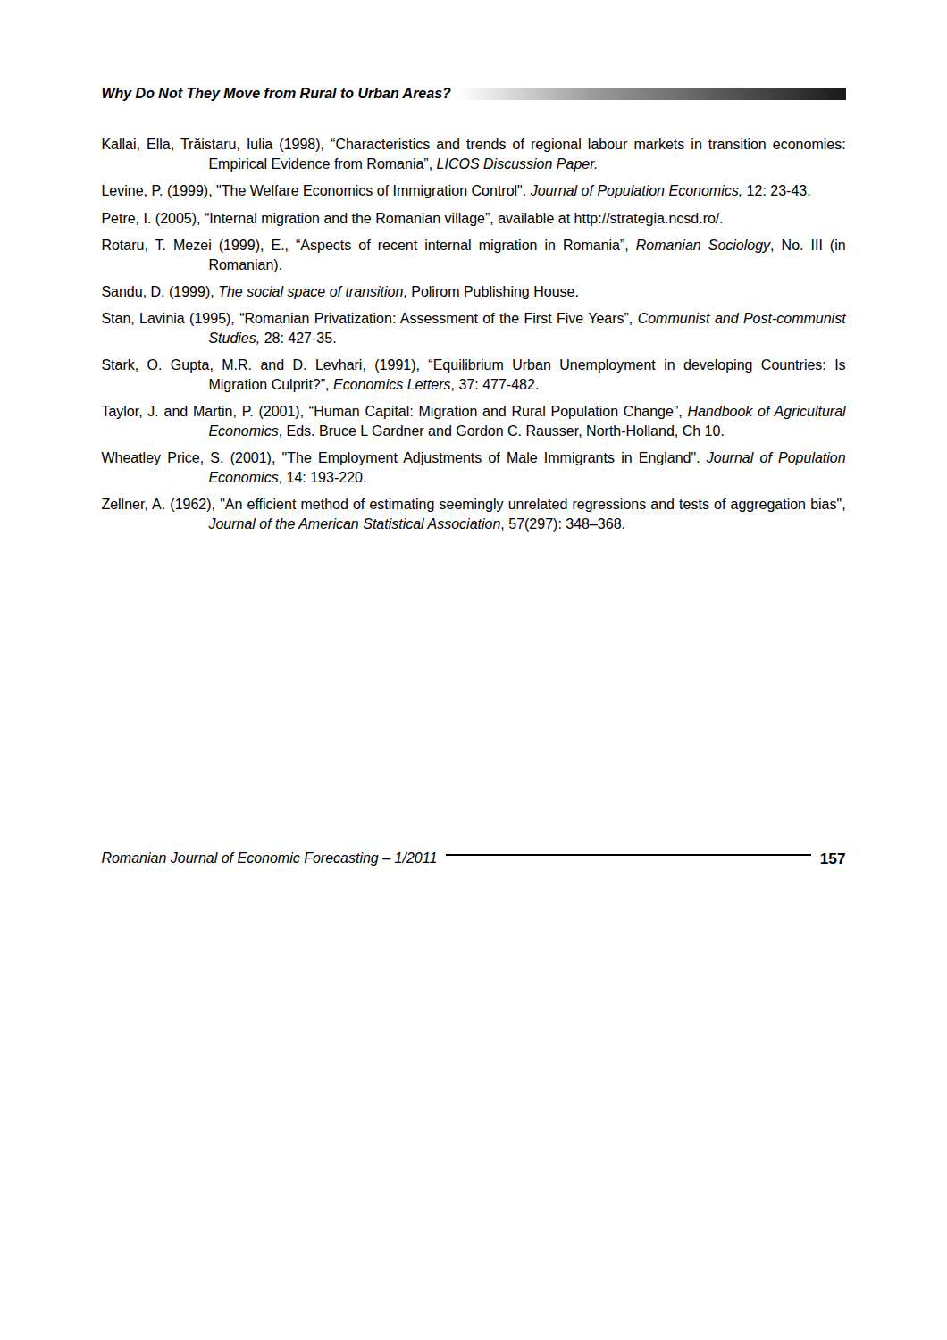Why Do Not They Move from Rural to Urban Areas?
Kallai, Ella, Trăistaru, Iulia (1998), “Characteristics and trends of regional labour markets in transition economies: Empirical Evidence from Romania”, LICOS Discussion Paper.
Levine, P. (1999), "The Welfare Economics of Immigration Control". Journal of Population Economics, 12: 23-43.
Petre, I. (2005), “Internal migration and the Romanian village”, available at http://strategia.ncsd.ro/.
Rotaru, T. Mezei (1999), E., “Aspects of recent internal migration in Romania”, Romanian Sociology, No. III (in Romanian).
Sandu, D. (1999), The social space of transition, Polirom Publishing House.
Stan, Lavinia (1995), “Romanian Privatization: Assessment of the First Five Years”, Communist and Post-communist Studies, 28: 427-35.
Stark, O. Gupta, M.R. and D. Levhari, (1991), “Equilibrium Urban Unemployment in developing Countries: Is Migration Culprit?”, Economics Letters, 37: 477-482.
Taylor, J. and Martin, P. (2001), “Human Capital: Migration and Rural Population Change”, Handbook of Agricultural Economics, Eds. Bruce L Gardner and Gordon C. Rausser, North-Holland, Ch 10.
Wheatley Price, S. (2001), "The Employment Adjustments of Male Immigrants in England". Journal of Population Economics, 14: 193-220.
Zellner, A. (1962), "An efficient method of estimating seemingly unrelated regressions and tests of aggregation bias", Journal of the American Statistical Association, 57(297): 348–368.
Romanian Journal of Economic Forecasting – 1/2011 157